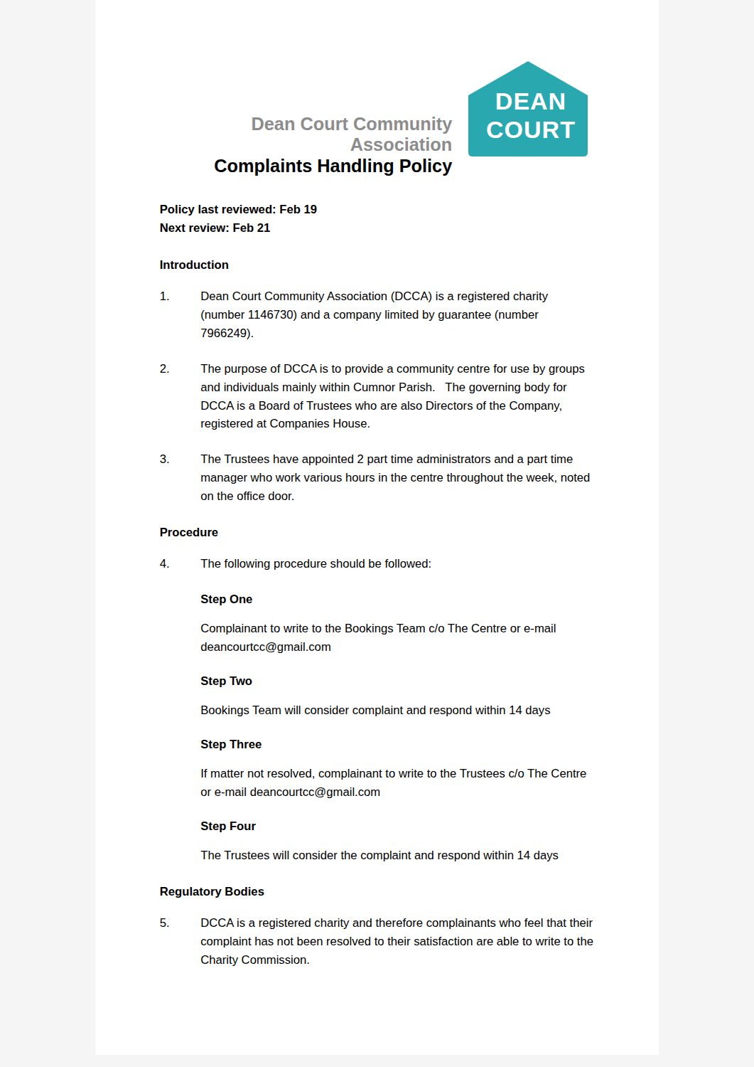DEAN COURT
Dean Court Community Association
Complaints Handling Policy
Policy last reviewed: Feb 19 Next review: Feb 21
Introduction
1.
Dean Court Community Association (DCCA) is a registered charity (number 1146730) and a company limited by guarantee (number 7966249).
2.
The purpose of DCCA is to provide a community centre for use by groups and individuals mainly within Cumnor Parish. The governing body for DCCA is a Board of Trustees who are also Directors of the Company, registered at Companies House.
3.
The Trustees have appointed 2 part time administrators and a part time manager who work various hours in the centre throughout the week, noted on the office door.
Procedure
4.
The following procedure should be followed:
Step One
Complainant to write to the Bookings Team c/o The Centre or e-mail deancourtcc@gmail.com
Step Two
Bookings Team will consider complaint and respond within 14 days
Step Three
If matter not resolved, complainant to write to the Trustees c/o The Centre or e-mail deancourtcc@gmail.com
Step Four
The Trustees will consider the complaint and respond within 14 days
Regulatory Bodies
5.
DCCA is a registered charity and therefore complainants who feel that their complaint has not been resolved to their satisfaction are able to write to the Charity Commission.